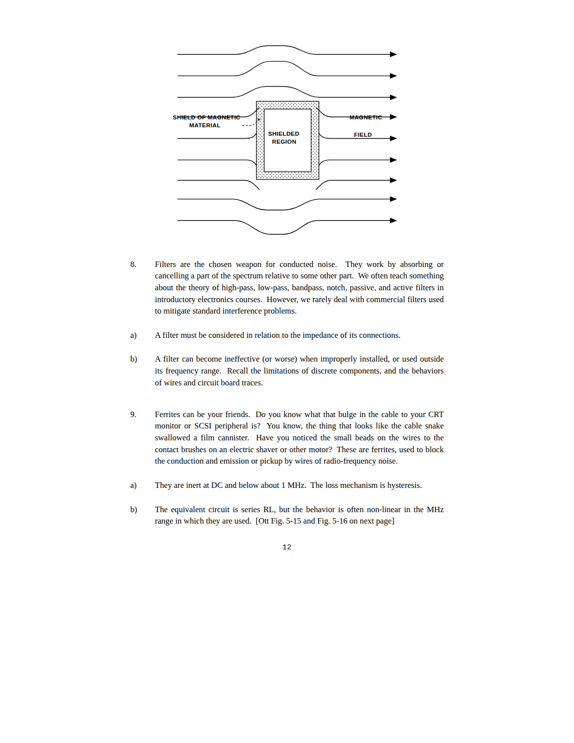SHIELD OF MAGNETIC MATERIAL SHIELDED REGION MAGNETIC FIELD
8.
Filters are the chosen weapon for conducted noise. They work by absorbing or cancelling a part of the spectrum relative to some other part. We often teach something about the theory of high-pass, low-pass, bandpass, notch, passive, and active filters in introductory electronics courses. However, we rarely deal with commercial filters used to mitigate standard interference problems.
a)
A filter must be considered in relation to the impedance of its connections.
b)
A filter can become ineffective (or worse) when improperly installed, or used outside its frequency range. Recall the limitations of discrete components, and the behaviors of wires and circuit board traces.
9.
Ferrites can be your friends. Do you know what that bulge in the cable to your CRT monitor or SCSI peripheral is? You know, the thing that looks like the cable snake swallowed a film cannister. Have you noticed the small beads on the wires to the contact brushes on an electric shaver or other motor? These are ferrites, used to block the conduction and emission or pickup by wires of radio-frequency noise.
a)
They are inert at DC and below about 1 MHz. The loss mechanism is hysteresis.
b)
The equivalent circuit is series RL, but the behavior is often non-linear in the MHz range in which they are used. [Ott Fig. 5-15 and Fig. 5-16 on next page]
12